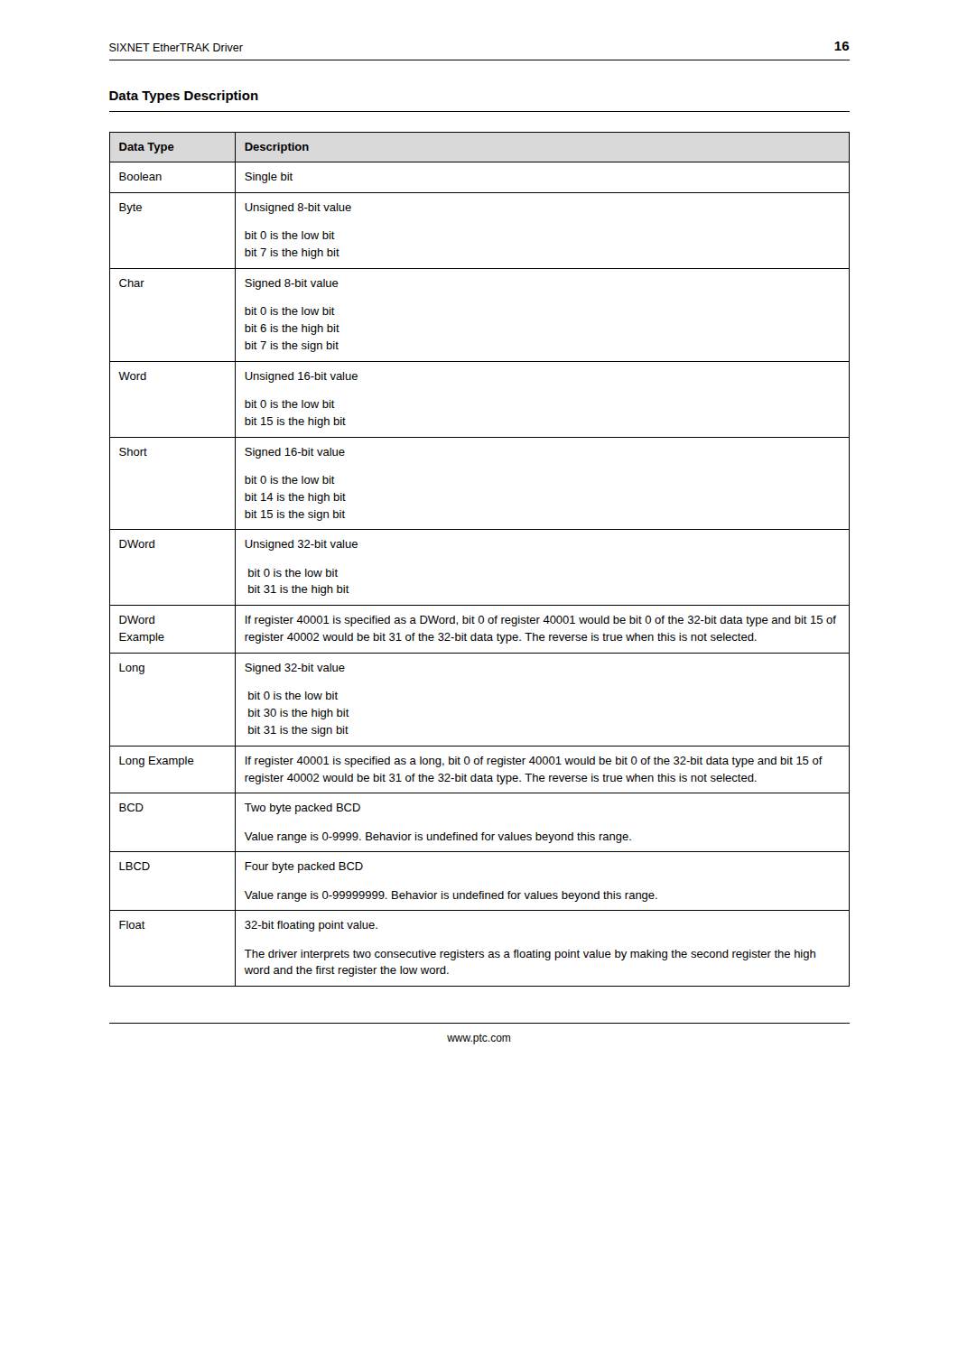SIXNET EtherTRAK Driver
16
Data Types Description
| Data Type | Description |
| --- | --- |
| Boolean | Single bit |
| Byte | Unsigned 8-bit value bit 0 is the low bit bit 7 is the high bit |
| Char | Signed 8-bit value bit 0 is the low bit bit 6 is the high bit bit 7 is the sign bit |
| Word | Unsigned 16-bit value bit 0 is the low bit bit 15 is the high bit |
| Short | Signed 16-bit value bit 0 is the low bit bit 14 is the high bit bit 15 is the sign bit |
| DWord | Unsigned 32-bit value bit 0 is the low bit bit 31 is the high bit |
| DWord Example | If register 40001 is specified as a DWord, bit 0 of register 40001 would be bit 0 of the 32-bit data type and bit 15 of register 40002 would be bit 31 of the 32-bit data type. The reverse is true when this is not selected. |
| Long | Signed 32-bit value bit 0 is the low bit bit 30 is the high bit bit 31 is the sign bit |
| Long Example | If register 40001 is specified as a long, bit 0 of register 40001 would be bit 0 of the 32-bit data type and bit 15 of register 40002 would be bit 31 of the 32-bit data type. The reverse is true when this is not selected. |
| BCD | Two byte packed BCD Value range is 0-9999. Behavior is undefined for values beyond this range. |
| LBCD | Four byte packed BCD Value range is 0-99999999. Behavior is undefined for values beyond this range. |
| Float | 32-bit floating point value. The driver interprets two consecutive registers as a floating point value by making the second register the high word and the first register the low word. |
www.ptc.com